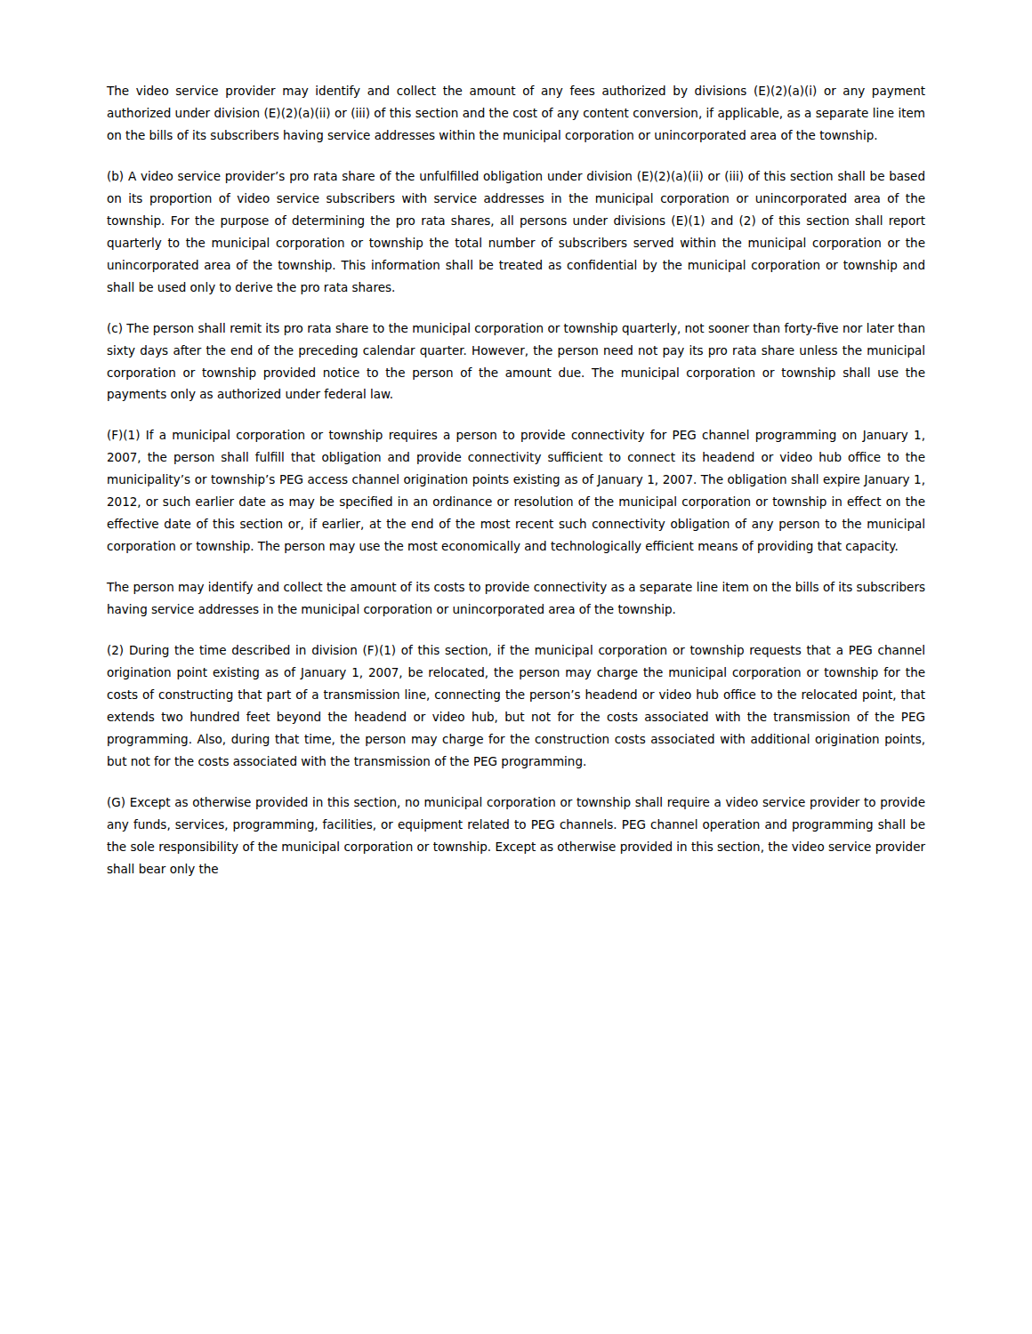The video service provider may identify and collect the amount of any fees authorized by divisions (E)(2)(a)(i) or any payment authorized under division (E)(2)(a)(ii) or (iii) of this section and the cost of any content conversion, if applicable, as a separate line item on the bills of its subscribers having service addresses within the municipal corporation or unincorporated area of the township.
(b) A video service provider’s pro rata share of the unfulfilled obligation under division (E)(2)(a)(ii) or (iii) of this section shall be based on its proportion of video service subscribers with service addresses in the municipal corporation or unincorporated area of the township. For the purpose of determining the pro rata shares, all persons under divisions (E)(1) and (2) of this section shall report quarterly to the municipal corporation or township the total number of subscribers served within the municipal corporation or the unincorporated area of the township. This information shall be treated as confidential by the municipal corporation or township and shall be used only to derive the pro rata shares.
(c) The person shall remit its pro rata share to the municipal corporation or township quarterly, not sooner than forty-five nor later than sixty days after the end of the preceding calendar quarter. However, the person need not pay its pro rata share unless the municipal corporation or township provided notice to the person of the amount due. The municipal corporation or township shall use the payments only as authorized under federal law.
(F)(1) If a municipal corporation or township requires a person to provide connectivity for PEG channel programming on January 1, 2007, the person shall fulfill that obligation and provide connectivity sufficient to connect its headend or video hub office to the municipality’s or township’s PEG access channel origination points existing as of January 1, 2007. The obligation shall expire January 1, 2012, or such earlier date as may be specified in an ordinance or resolution of the municipal corporation or township in effect on the effective date of this section or, if earlier, at the end of the most recent such connectivity obligation of any person to the municipal corporation or township. The person may use the most economically and technologically efficient means of providing that capacity.
The person may identify and collect the amount of its costs to provide connectivity as a separate line item on the bills of its subscribers having service addresses in the municipal corporation or unincorporated area of the township.
(2) During the time described in division (F)(1) of this section, if the municipal corporation or township requests that a PEG channel origination point existing as of January 1, 2007, be relocated, the person may charge the municipal corporation or township for the costs of constructing that part of a transmission line, connecting the person’s headend or video hub office to the relocated point, that extends two hundred feet beyond the headend or video hub, but not for the costs associated with the transmission of the PEG programming. Also, during that time, the person may charge for the construction costs associated with additional origination points, but not for the costs associated with the transmission of the PEG programming.
(G) Except as otherwise provided in this section, no municipal corporation or township shall require a video service provider to provide any funds, services, programming, facilities, or equipment related to PEG channels. PEG channel operation and programming shall be the sole responsibility of the municipal corporation or township. Except as otherwise provided in this section, the video service provider shall bear only the